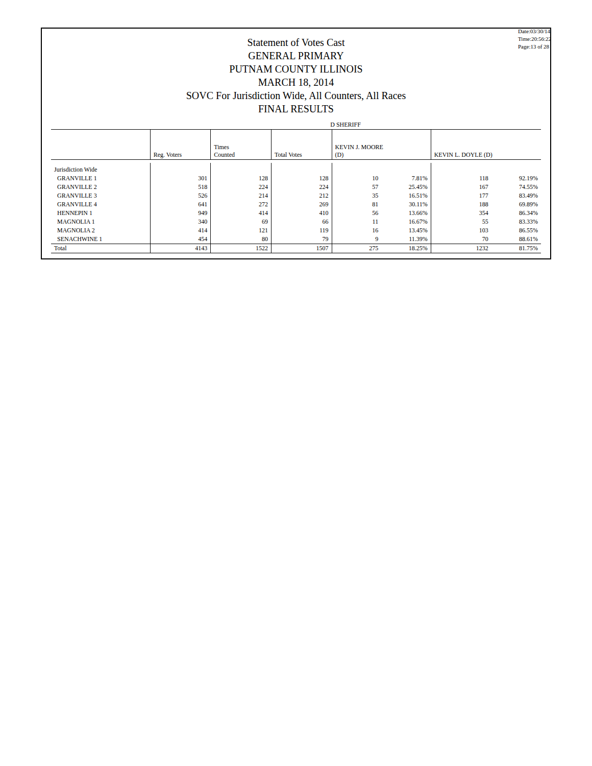Date:03/30/14
Time:20:56:22
Page:13 of 28
Statement of Votes Cast
GENERAL PRIMARY
PUTNAM COUNTY ILLINOIS
MARCH 18, 2014
SOVC For Jurisdiction Wide, All Counters, All Races
FINAL RESULTS
| | D SHERIFF |
| --- | --- |
| | Reg. Voters | Times Counted | Total Votes | KEVIN J. MOORE (D) | KEVIN L. DOYLE (D) |
| Jurisdiction Wide | | | | | | | |
| GRANVILLE 1 | 301 | 128 | 128 | 10 | 7.81% | 118 | 92.19% |
| GRANVILLE 2 | 518 | 224 | 224 | 57 | 25.45% | 167 | 74.55% |
| GRANVILLE 3 | 526 | 214 | 212 | 35 | 16.51% | 177 | 83.49% |
| GRANVILLE 4 | 641 | 272 | 269 | 81 | 30.11% | 188 | 69.89% |
| HENNEPIN 1 | 949 | 414 | 410 | 56 | 13.66% | 354 | 86.34% |
| MAGNOLIA 1 | 340 | 69 | 66 | 11 | 16.67% | 55 | 83.33% |
| MAGNOLIA 2 | 414 | 121 | 119 | 16 | 13.45% | 103 | 86.55% |
| SENACHWINE 1 | 454 | 80 | 79 | 9 | 11.39% | 70 | 88.61% |
| Total | 4143 | 1522 | 1507 | 275 | 18.25% | 1232 | 81.75% |